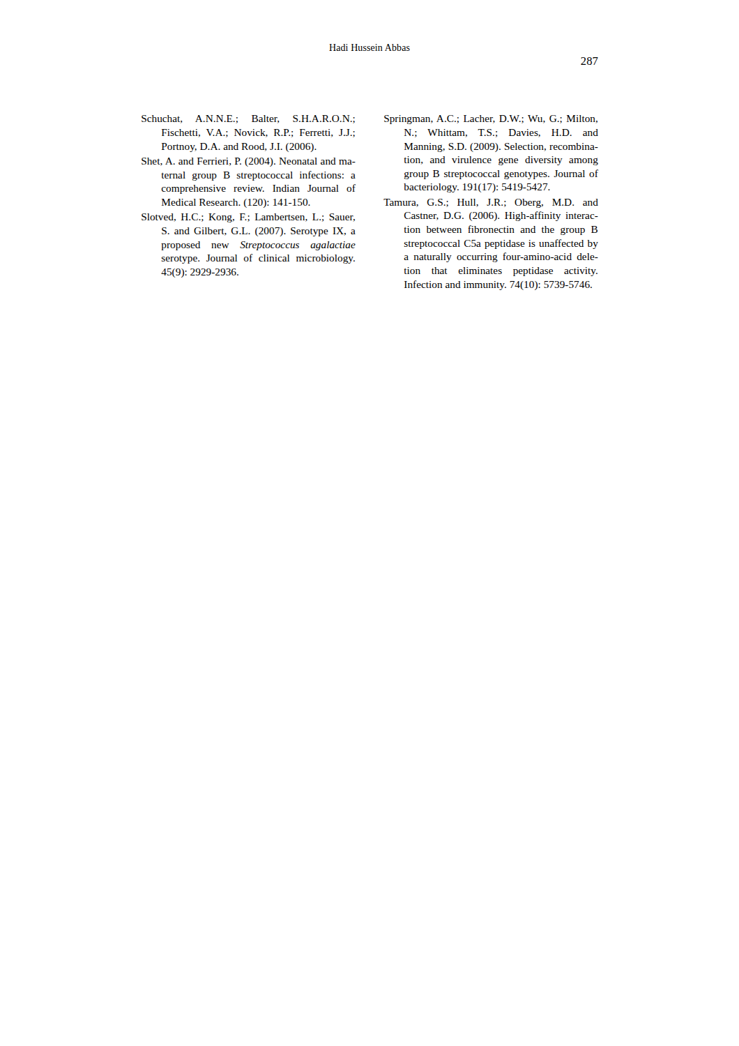Hadi Hussein Abbas
287
Schuchat, A.N.N.E.; Balter, S.H.A.R.O.N.; Fischetti, V.A.; Novick, R.P.; Ferretti, J.J.; Portnoy, D.A. and Rood, J.I. (2006).
Shet, A. and Ferrieri, P. (2004). Neonatal and maternal group B streptococcal infections: a comprehensive review. Indian Journal of Medical Research. (120): 141-150.
Slotved, H.C.; Kong, F.; Lambertsen, L.; Sauer, S. and Gilbert, G.L. (2007). Serotype IX, a proposed new Streptococcus agalactiae serotype. Journal of clinical microbiology. 45(9): 2929-2936.
Springman, A.C.; Lacher, D.W.; Wu, G.; Milton, N.; Whittam, T.S.; Davies, H.D. and Manning, S.D. (2009). Selection, recombination, and virulence gene diversity among group B streptococcal genotypes. Journal of bacteriology. 191(17): 5419-5427.
Tamura, G.S.; Hull, J.R.; Oberg, M.D. and Castner, D.G. (2006). High-affinity interaction between fibronectin and the group B streptococcal C5a peptidase is unaffected by a naturally occurring four-amino-acid deletion that eliminates peptidase activity. Infection and immunity. 74(10): 5739-5746.